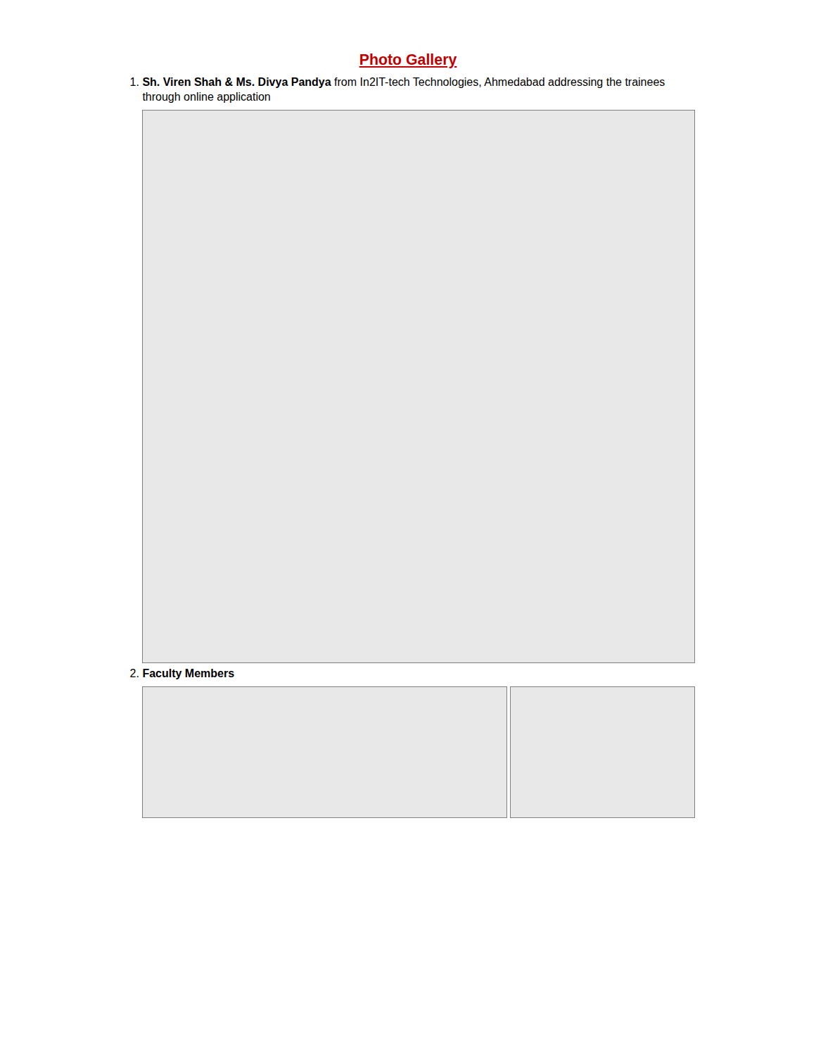Photo Gallery
Sh. Viren Shah & Ms. Divya Pandya from In2IT-tech Technologies, Ahmedabad addressing the trainees through online application
Faculty Members